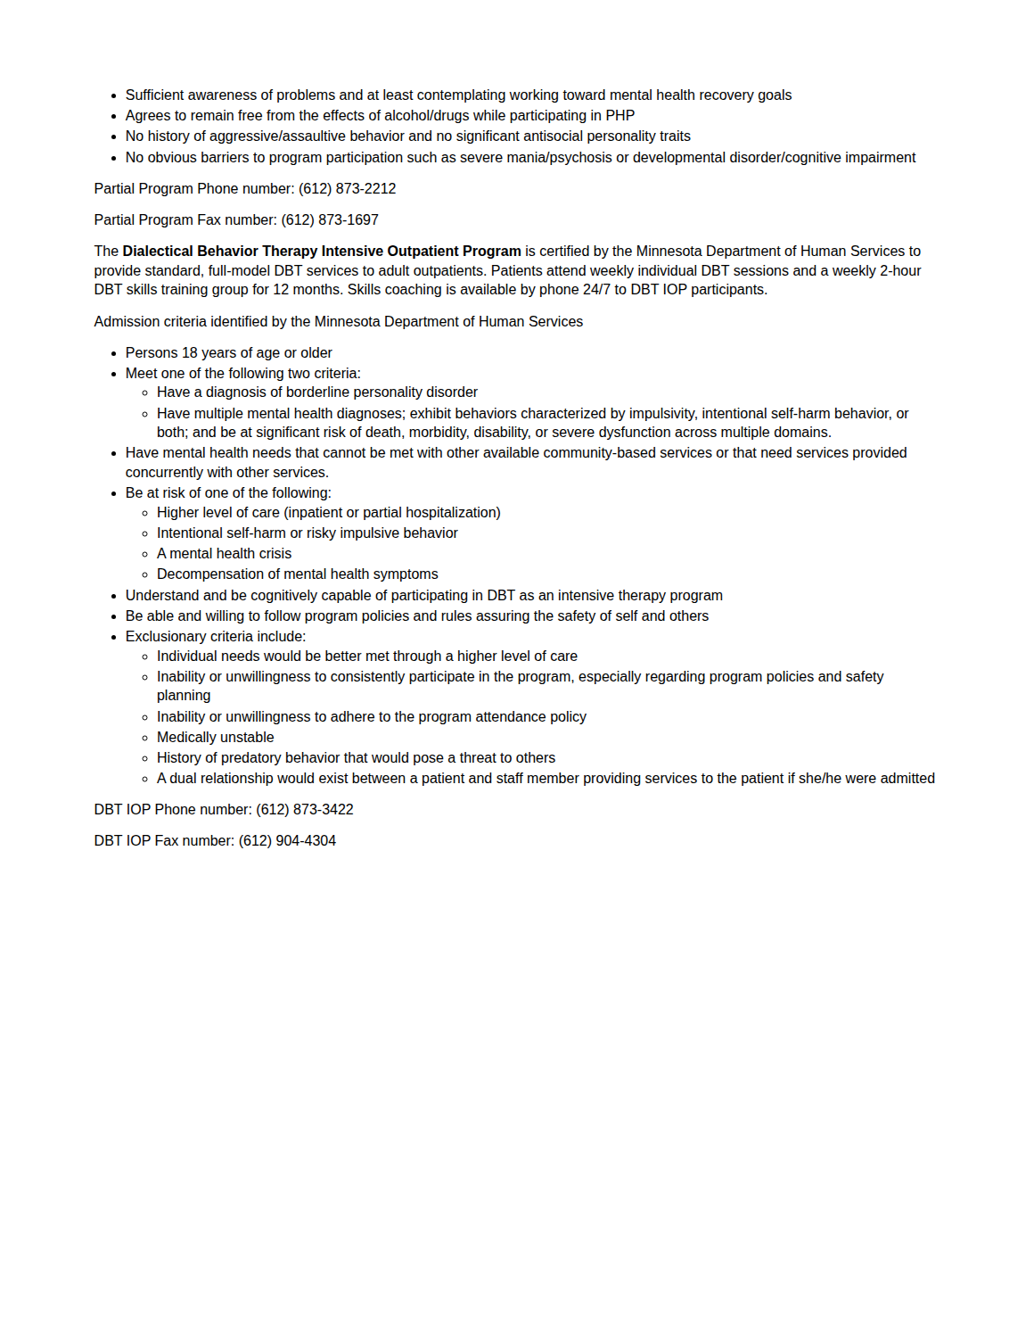Sufficient awareness of problems and at least contemplating working toward mental health recovery goals
Agrees to remain free from the effects of alcohol/drugs while participating in PHP
No history of aggressive/assaultive behavior and no significant antisocial personality traits
No obvious barriers to program participation such as severe mania/psychosis or developmental disorder/cognitive impairment
Partial Program Phone number: (612) 873-2212
Partial Program Fax number: (612) 873-1697
The Dialectical Behavior Therapy Intensive Outpatient Program is certified by the Minnesota Department of Human Services to provide standard, full-model DBT services to adult outpatients. Patients attend weekly individual DBT sessions and a weekly 2-hour DBT skills training group for 12 months. Skills coaching is available by phone 24/7 to DBT IOP participants.
Admission criteria identified by the Minnesota Department of Human Services
Persons 18 years of age or older
Meet one of the following two criteria:
Have a diagnosis of borderline personality disorder
Have multiple mental health diagnoses; exhibit behaviors characterized by impulsivity, intentional self-harm behavior, or both; and be at significant risk of death, morbidity, disability, or severe dysfunction across multiple domains.
Have mental health needs that cannot be met with other available community-based services or that need services provided concurrently with other services.
Be at risk of one of the following:
Higher level of care (inpatient or partial hospitalization)
Intentional self-harm or risky impulsive behavior
A mental health crisis
Decompensation of mental health symptoms
Understand and be cognitively capable of participating in DBT as an intensive therapy program
Be able and willing to follow program policies and rules assuring the safety of self and others
Exclusionary criteria include:
Individual needs would be better met through a higher level of care
Inability or unwillingness to consistently participate in the program, especially regarding program policies and safety planning
Inability or unwillingness to adhere to the program attendance policy
Medically unstable
History of predatory behavior that would pose a threat to others
A dual relationship would exist between a patient and staff member providing services to the patient if she/he were admitted
DBT IOP Phone number: (612) 873-3422
DBT IOP Fax number: (612) 904-4304